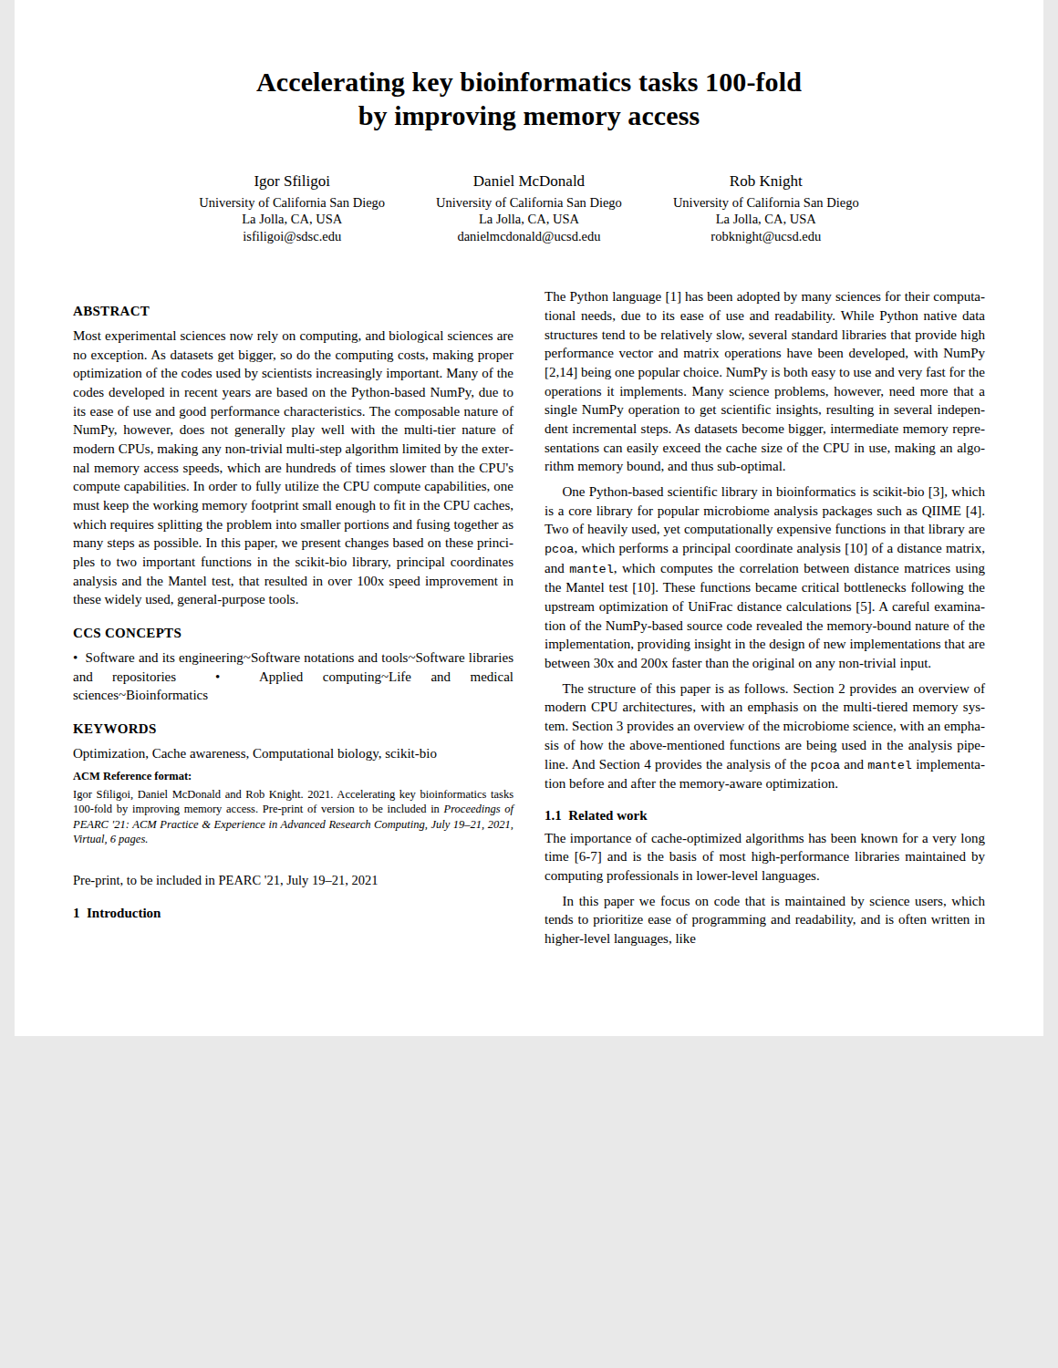Accelerating key bioinformatics tasks 100-fold
by improving memory access
Igor Sfiligoi
University of California San Diego
La Jolla, CA, USA
isfiligoi@sdsc.edu
Daniel McDonald
University of California San Diego
La Jolla, CA, USA
danielmcdonald@ucsd.edu
Rob Knight
University of California San Diego
La Jolla, CA, USA
robknight@ucsd.edu
Abstract
Most experimental sciences now rely on computing, and biological sciences are no exception. As datasets get bigger, so do the computing costs, making proper optimization of the codes used by scientists increasingly important. Many of the codes developed in recent years are based on the Python-based NumPy, due to its ease of use and good performance characteristics. The composable nature of NumPy, however, does not generally play well with the multi-tier nature of modern CPUs, making any non-trivial multi-step algorithm limited by the external memory access speeds, which are hundreds of times slower than the CPU's compute capabilities. In order to fully utilize the CPU compute capabilities, one must keep the working memory footprint small enough to fit in the CPU caches, which requires splitting the problem into smaller portions and fusing together as many steps as possible. In this paper, we present changes based on these principles to two important functions in the scikit-bio library, principal coordinates analysis and the Mantel test, that resulted in over 100x speed improvement in these widely used, general-purpose tools.
CCS Concepts
• Software and its engineering~Software notations and tools~Software libraries and repositories • Applied computing~Life and medical sciences~Bioinformatics
Keywords
Optimization, Cache awareness, Computational biology, scikit-bio
ACM Reference format:
Igor Sfiligoi, Daniel McDonald and Rob Knight. 2021. Accelerating key bioinformatics tasks 100-fold by improving memory access. Pre-print of version to be included in Proceedings of PEARC '21: ACM Practice & Experience in Advanced Research Computing, July 19–21, 2021, Virtual, 6 pages.
Pre-print, to be included in PEARC '21, July 19–21, 2021
1 Introduction
The Python language [1] has been adopted by many sciences for their computational needs, due to its ease of use and readability. While Python native data structures tend to be relatively slow, several standard libraries that provide high performance vector and matrix operations have been developed, with NumPy [2,14] being one popular choice. NumPy is both easy to use and very fast for the operations it implements. Many science problems, however, need more that a single NumPy operation to get scientific insights, resulting in several independent incremental steps. As datasets become bigger, intermediate memory representations can easily exceed the cache size of the CPU in use, making an algorithm memory bound, and thus sub-optimal.
One Python-based scientific library in bioinformatics is scikit-bio [3], which is a core library for popular microbiome analysis packages such as QIIME [4]. Two of heavily used, yet computationally expensive functions in that library are pcoa, which performs a principal coordinate analysis [10] of a distance matrix, and mantel, which computes the correlation between distance matrices using the Mantel test [10]. These functions became critical bottlenecks following the upstream optimization of UniFrac distance calculations [5]. A careful examination of the NumPy-based source code revealed the memory-bound nature of the implementation, providing insight in the design of new implementations that are between 30x and 200x faster than the original on any non-trivial input.
The structure of this paper is as follows. Section 2 provides an overview of modern CPU architectures, with an emphasis on the multi-tiered memory system. Section 3 provides an overview of the microbiome science, with an emphasis of how the above-mentioned functions are being used in the analysis pipeline. And Section 4 provides the analysis of the pcoa and mantel implementation before and after the memory-aware optimization.
1.1 Related work
The importance of cache-optimized algorithms has been known for a very long time [6-7] and is the basis of most high-performance libraries maintained by computing professionals in lower-level languages.
In this paper we focus on code that is maintained by science users, which tends to prioritize ease of programming and readability, and is often written in higher-level languages, like